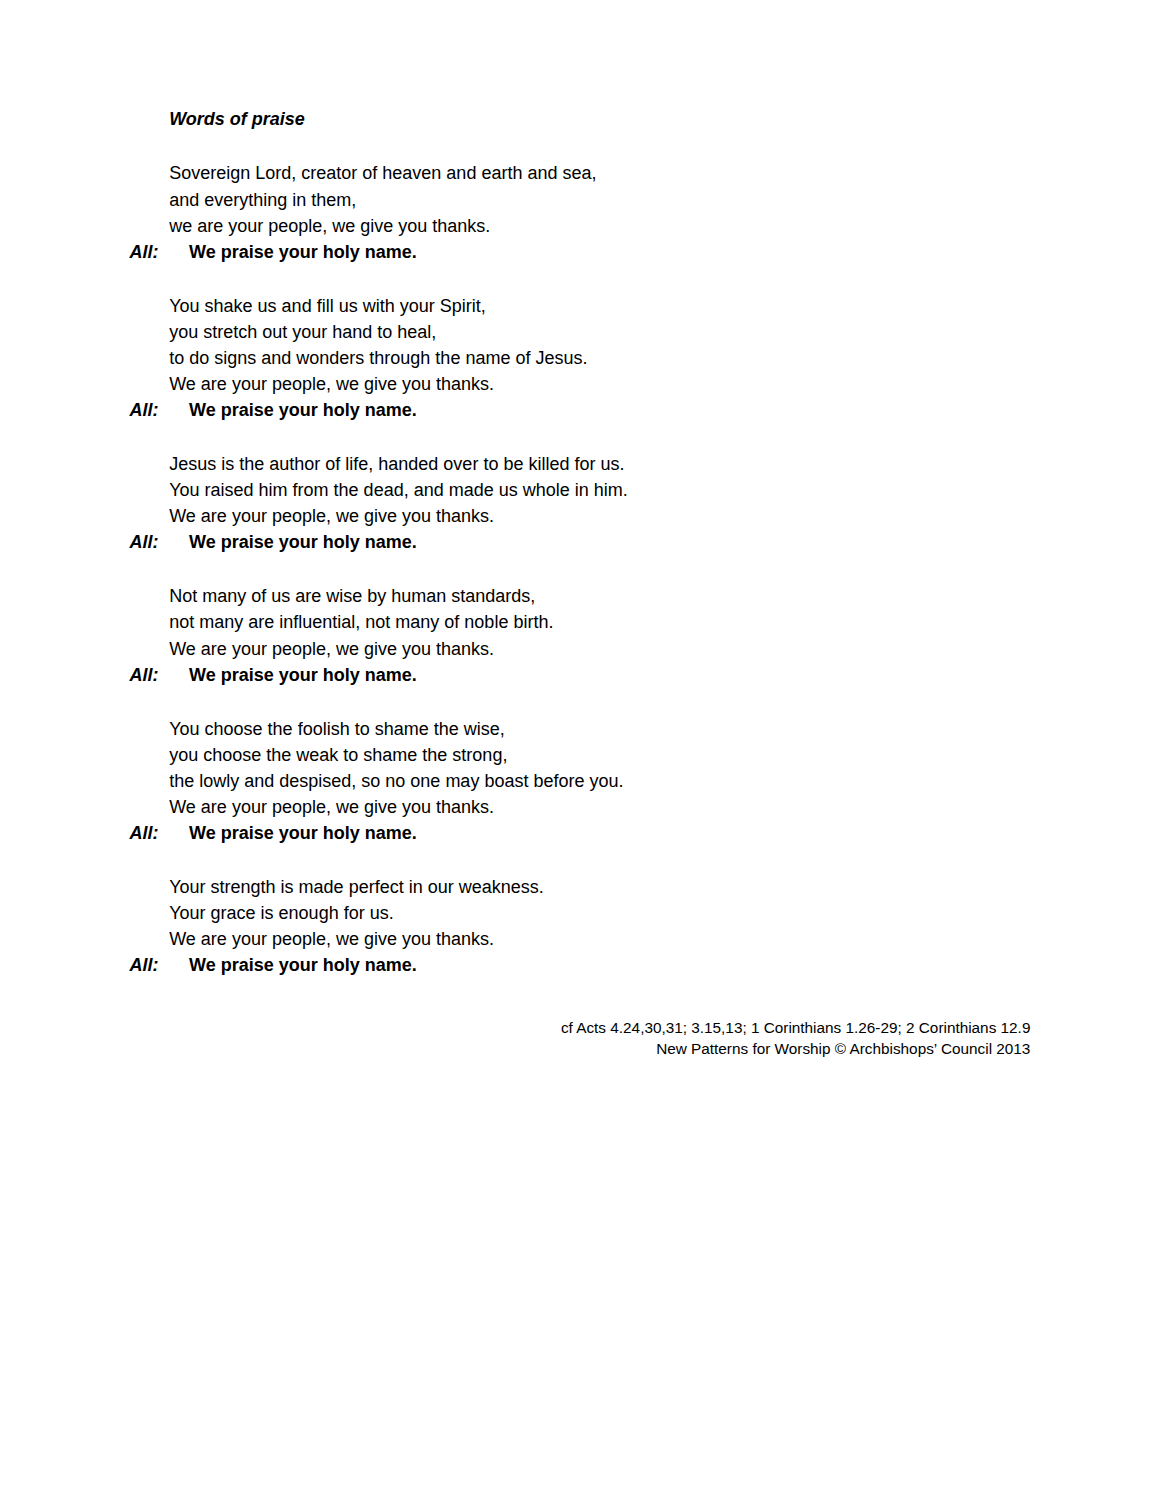Words of praise
Sovereign Lord, creator of heaven and earth and sea,
and everything in them,
we are your people, we give you thanks.
All: We praise your holy name.
You shake us and fill us with your Spirit,
you stretch out your hand to heal,
to do signs and wonders through the name of Jesus.
We are your people, we give you thanks.
All: We praise your holy name.
Jesus is the author of life, handed over to be killed for us.
You raised him from the dead, and made us whole in him.
We are your people, we give you thanks.
All: We praise your holy name.
Not many of us are wise by human standards,
not many are influential, not many of noble birth.
We are your people, we give you thanks.
All: We praise your holy name.
You choose the foolish to shame the wise,
you choose the weak to shame the strong,
the lowly and despised, so no one may boast before you.
We are your people, we give you thanks.
All: We praise your holy name.
Your strength is made perfect in our weakness.
Your grace is enough for us.
We are your people, we give you thanks.
All: We praise your holy name.
cf Acts 4.24,30,31; 3.15,13; 1 Corinthians 1.26-29; 2 Corinthians 12.9
New Patterns for Worship © Archbishops’ Council 2013